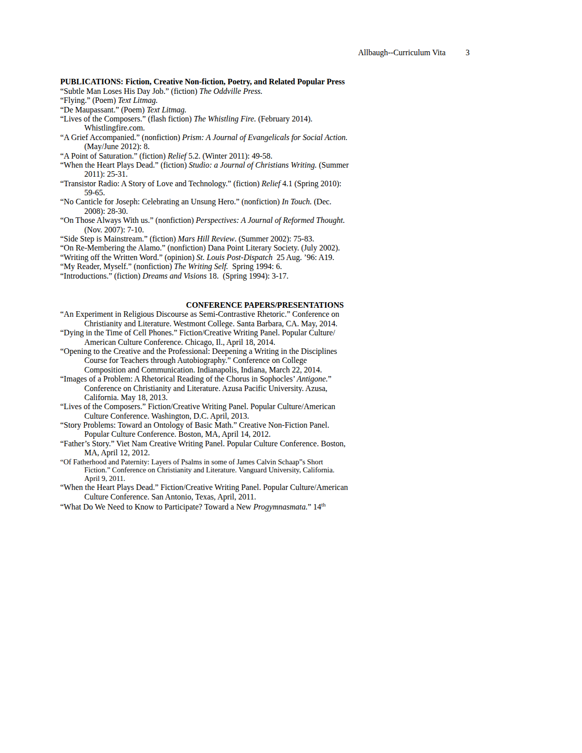Allbaugh--Curriculum Vita3
PUBLICATIONS: Fiction, Creative Non-fiction, Poetry, and Related Popular Press
“Subtle Man Loses His Day Job.” (fiction) The Oddville Press.
“Flying.” (Poem) Text Litmag.
“De Maupassant.” (Poem) Text Litmag.
“Lives of the Composers.” (flash fiction) The Whistling Fire. (February 2014). Whistlingfire.com.
“A Grief Accompanied.” (nonfiction) Prism: A Journal of Evangelicals for Social Action. (May/June 2012): 8.
“A Point of Saturation.” (fiction) Relief 5.2. (Winter 2011): 49-58.
“When the Heart Plays Dead.” (fiction) Studio: a Journal of Christians Writing. (Summer 2011): 25-31.
“Transistor Radio: A Story of Love and Technology.” (fiction) Relief 4.1 (Spring 2010): 59-65.
“No Canticle for Joseph: Celebrating an Unsung Hero.” (nonfiction) In Touch. (Dec. 2008): 28-30.
“On Those Always With us.” (nonfiction) Perspectives: A Journal of Reformed Thought. (Nov. 2007): 7-10.
“Side Step is Mainstream.” (fiction) Mars Hill Review. (Summer 2002): 75-83.
“On Re-Membering the Alamo.” (nonfiction) Dana Point Literary Society. (July 2002).
“Writing off the Written Word.” (opinion) St. Louis Post-Dispatch 25 Aug. ’96: A19.
“My Reader, Myself.” (nonfiction) The Writing Self. Spring 1994: 6.
“Introductions.” (fiction) Dreams and Visions 18. (Spring 1994): 3-17.
CONFERENCE PAPERS/PRESENTATIONS
“An Experiment in Religious Discourse as Semi-Contrastive Rhetoric.” Conference on Christianity and Literature. Westmont College. Santa Barbara, CA. May, 2014.
“Dying in the Time of Cell Phones.” Fiction/Creative Writing Panel. Popular Culture/ American Culture Conference. Chicago, Il., April 18, 2014.
“Opening to the Creative and the Professional: Deepening a Writing in the Disciplines Course for Teachers through Autobiography.” Conference on College Composition and Communication. Indianapolis, Indiana, March 22, 2014.
“Images of a Problem: A Rhetorical Reading of the Chorus in Sophocles’ Antigone.” Conference on Christianity and Literature. Azusa Pacific University. Azusa, California. May 18, 2013.
“Lives of the Composers.” Fiction/Creative Writing Panel. Popular Culture/American Culture Conference. Washington, D.C. April, 2013.
“Story Problems: Toward an Ontology of Basic Math.” Creative Non-Fiction Panel. Popular Culture Conference. Boston, MA, April 14, 2012.
“Father’s Story.” Viet Nam Creative Writing Panel. Popular Culture Conference. Boston, MA, April 12, 2012.
“Of Fatherhood and Paternity: Layers of Psalms in some of James Calvin Schaap”s Short Fiction.” Conference on Christianity and Literature. Vanguard University, California. April 9, 2011.
“When the Heart Plays Dead.” Fiction/Creative Writing Panel. Popular Culture/American Culture Conference. San Antonio, Texas, April, 2011.
“What Do We Need to Know to Participate? Toward a New Progymnasmata.” 14th